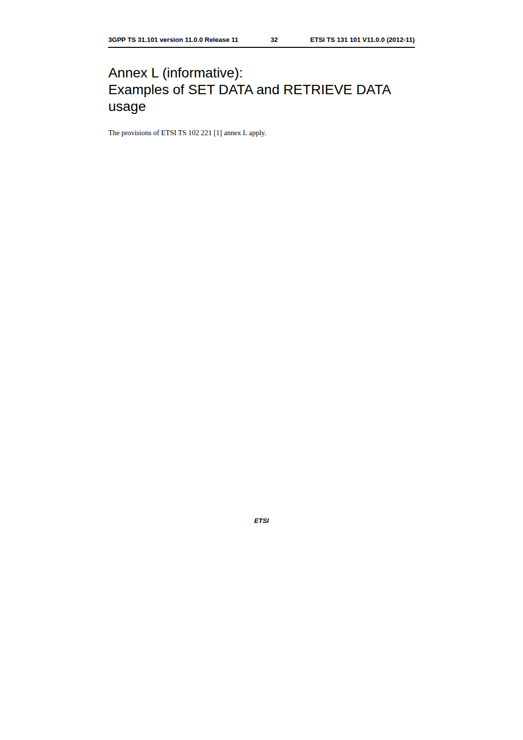3GPP TS 31.101 version 11.0.0 Release 11
32
ETSI TS 131 101 V11.0.0 (2012-11)
Annex L (informative):
Examples of SET DATA and RETRIEVE DATA usage
The provisions of ETSI TS 102 221 [1] annex L apply.
ETSI